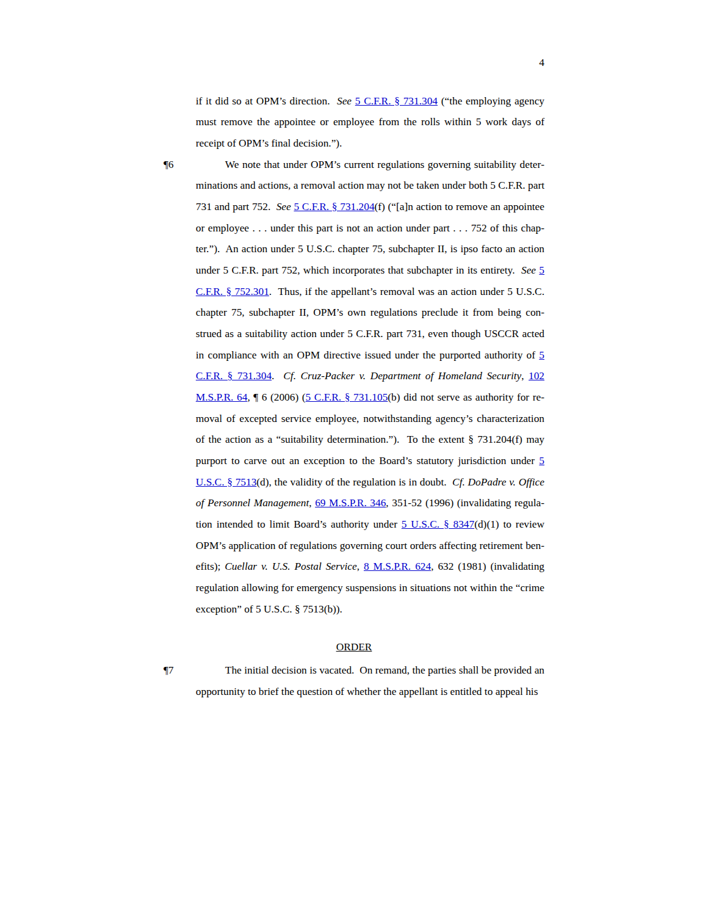4
if it did so at OPM’s direction. See 5 C.F.R. § 731.304 (“the employing agency must remove the appointee or employee from the rolls within 5 work days of receipt of OPM’s final decision.”).
¶6
We note that under OPM’s current regulations governing suitability determinations and actions, a removal action may not be taken under both 5 C.F.R. part 731 and part 752. See 5 C.F.R. § 731.204(f) (“[a]n action to remove an appointee or employee . . . under this part is not an action under part . . . 752 of this chapter.”). An action under 5 U.S.C. chapter 75, subchapter II, is ipso facto an action under 5 C.F.R. part 752, which incorporates that subchapter in its entirety. See 5 C.F.R. § 752.301. Thus, if the appellant’s removal was an action under 5 U.S.C. chapter 75, subchapter II, OPM’s own regulations preclude it from being construed as a suitability action under 5 C.F.R. part 731, even though USCCR acted in compliance with an OPM directive issued under the purported authority of 5 C.F.R. § 731.304. Cf. Cruz-Packer v. Department of Homeland Security, 102 M.S.P.R. 64, ¶ 6 (2006) (5 C.F.R. § 731.105(b) did not serve as authority for removal of excepted service employee, notwithstanding agency’s characterization of the action as a “suitability determination.”). To the extent § 731.204(f) may purport to carve out an exception to the Board’s statutory jurisdiction under 5 U.S.C. § 7513(d), the validity of the regulation is in doubt. Cf. DoPadre v. Office of Personnel Management, 69 M.S.P.R. 346, 351-52 (1996) (invalidating regulation intended to limit Board’s authority under 5 U.S.C. § 8347(d)(1) to review OPM’s application of regulations governing court orders affecting retirement benefits); Cuellar v. U.S. Postal Service, 8 M.S.P.R. 624, 632 (1981) (invalidating regulation allowing for emergency suspensions in situations not within the “crime exception” of 5 U.S.C. § 7513(b)).
ORDER
¶7
The initial decision is vacated. On remand, the parties shall be provided an opportunity to brief the question of whether the appellant is entitled to appeal his